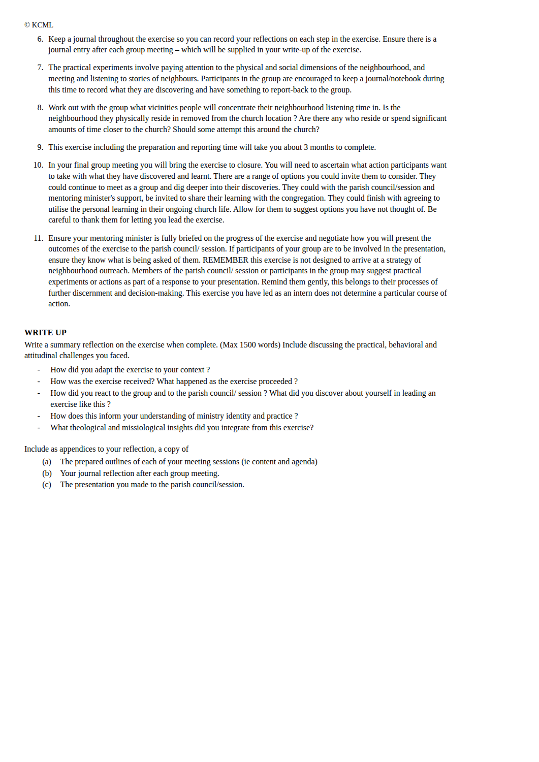© KCML
Keep a journal throughout the exercise so you can record your reflections on each step in the exercise. Ensure there is a journal entry after each group meeting – which will be supplied in your write-up of the exercise.
The practical experiments involve paying attention to the physical and social dimensions of the neighbourhood, and meeting and listening to stories of neighbours. Participants in the group are encouraged to keep a journal/notebook during this time to record what they are discovering and have something to report-back to the group.
Work out with the group what vicinities people will concentrate their neighbourhood listening time in. Is the neighbourhood they physically reside in removed from the church location ? Are there any who reside or spend significant amounts of time closer to the church? Should some attempt this around the church?
This exercise including the preparation and reporting time will take you about 3 months to complete.
In your final group meeting you will bring the exercise to closure. You will need to ascertain what action participants want to take with what they have discovered and learnt. There are a range of options you could invite them to consider. They could continue to meet as a group and dig deeper into their discoveries. They could with the parish council/session and mentoring minister's support, be invited to share their learning with the congregation. They could finish with agreeing to utilise the personal learning in their ongoing church life. Allow for them to suggest options you have not thought of. Be careful to thank them for letting you lead the exercise.
Ensure your mentoring minister is fully briefed on the progress of the exercise and negotiate how you will present the outcomes of the exercise to the parish council/ session. If participants of your group are to be involved in the presentation, ensure they know what is being asked of them. REMEMBER this exercise is not designed to arrive at a strategy of neighbourhood outreach. Members of the parish council/ session or participants in the group may suggest practical experiments or actions as part of a response to your presentation. Remind them gently, this belongs to their processes of further discernment and decision-making. This exercise you have led as an intern does not determine a particular course of action.
WRITE UP
Write a summary reflection on the exercise when complete. (Max 1500 words) Include discussing the practical, behavioral and attitudinal challenges you faced.
How did you adapt the exercise to your context ?
How was the exercise received? What happened as the exercise proceeded ?
How did you react to the group and to the parish council/ session ? What did you discover about yourself in leading an exercise like this ?
How does this inform your understanding of ministry identity and practice ?
What theological and missiological insights did you integrate from this exercise?
Include as appendices to your reflection, a copy of
(a) The prepared outlines of each of your meeting sessions (ie content and agenda)
(b) Your journal reflection after each group meeting.
(c) The presentation you made to the parish council/session.